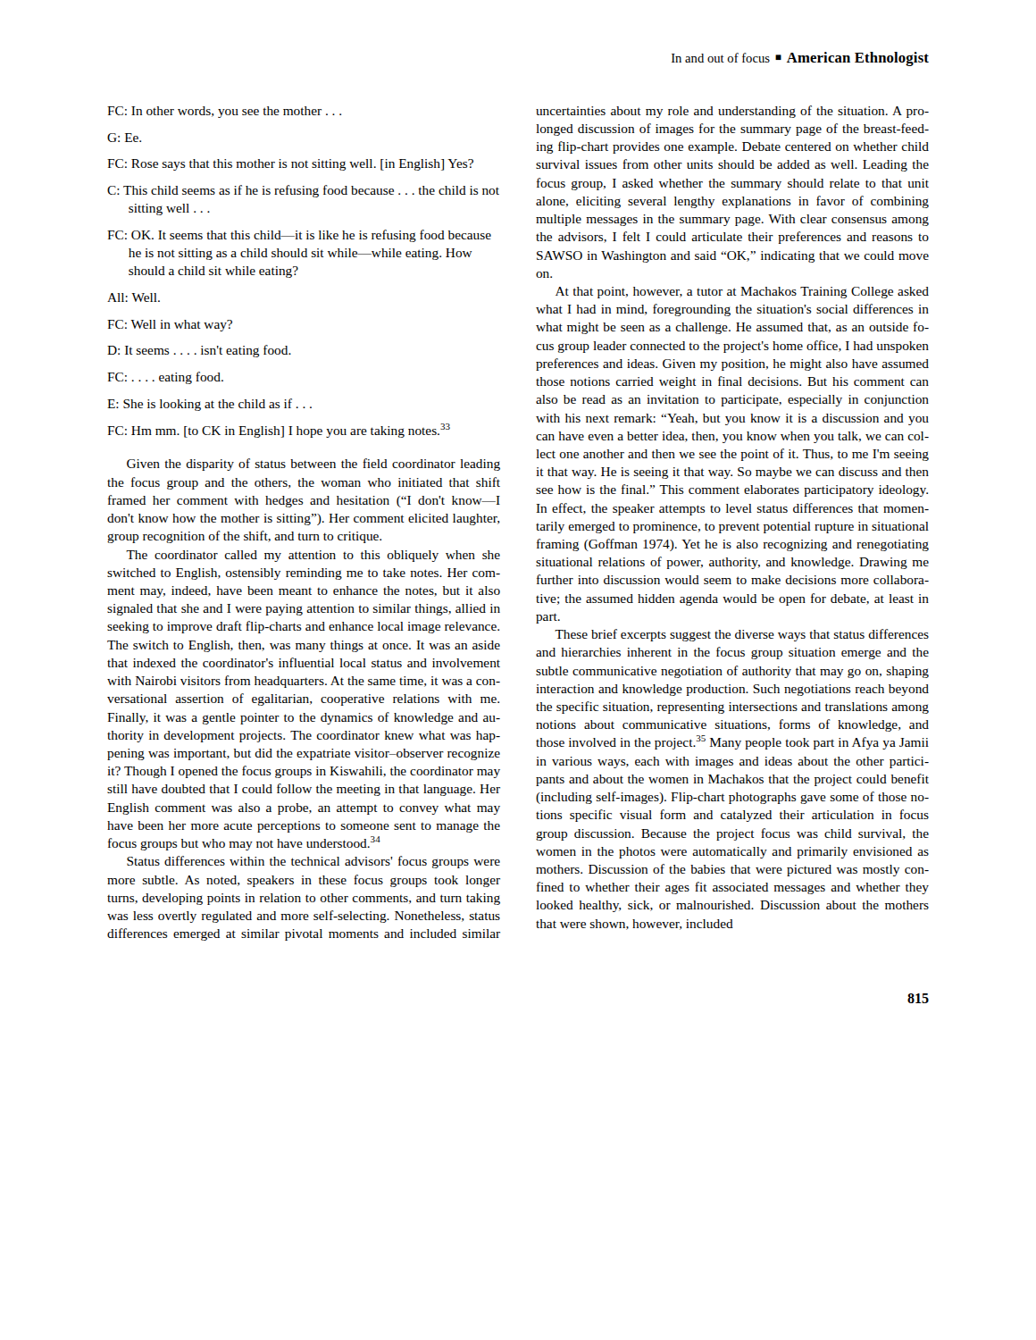In and out of focus■American Ethnologist
FC: In other words, you see the mother . . .
G: Ee.
FC: Rose says that this mother is not sitting well. [in English] Yes?
C: This child seems as if he is refusing food because . . . the child is not sitting well . . .
FC: OK. It seems that this child—it is like he is refusing food because he is not sitting as a child should sit while—while eating. How should a child sit while eating?
All: Well.
FC: Well in what way?
D: It seems . . . . isn't eating food.
FC: . . . . eating food.
E: She is looking at the child as if . . .
FC: Hm mm. [to CK in English] I hope you are taking notes.33
Given the disparity of status between the field coordinator leading the focus group and the others, the woman who initiated that shift framed her comment with hedges and hesitation (“I don't know—I don't know how the mother is sitting”). Her comment elicited laughter, group recognition of the shift, and turn to critique.
The coordinator called my attention to this obliquely when she switched to English, ostensibly reminding me to take notes. Her comment may, indeed, have been meant to enhance the notes, but it also signaled that she and I were paying attention to similar things, allied in seeking to improve draft flip-charts and enhance local image relevance. The switch to English, then, was many things at once. It was an aside that indexed the coordinator's influential local status and involvement with Nairobi visitors from headquarters. At the same time, it was a conversational assertion of egalitarian, cooperative relations with me. Finally, it was a gentle pointer to the dynamics of knowledge and authority in development projects. The coordinator knew what was happening was important, but did the expatriate visitor–observer recognize it? Though I opened the focus groups in Kiswahili, the coordinator may still have doubted that I could follow the meeting in that language. Her English comment was also a probe, an attempt to convey what may have been her more acute perceptions to someone sent to manage the focus groups but who may not have understood.34
Status differences within the technical advisors' focus groups were more subtle. As noted, speakers in these focus groups took longer turns, developing points in relation to other comments, and turn taking was less overtly regulated and more self-selecting. Nonetheless, status differences emerged at similar pivotal moments and included similar uncertainties about my role and understanding of the situation. A prolonged discussion of images for the summary page of the breast-feeding flip-chart provides one example. Debate centered on whether child survival issues from other units should be added as well. Leading the focus group, I asked whether the summary should relate to that unit alone, eliciting several lengthy explanations in favor of combining multiple messages in the summary page. With clear consensus among the advisors, I felt I could articulate their preferences and reasons to SAWSO in Washington and said “OK,” indicating that we could move on.
At that point, however, a tutor at Machakos Training College asked what I had in mind, foregrounding the situation's social differences in what might be seen as a challenge. He assumed that, as an outside focus group leader connected to the project's home office, I had unspoken preferences and ideas. Given my position, he might also have assumed those notions carried weight in final decisions. But his comment can also be read as an invitation to participate, especially in conjunction with his next remark: “Yeah, but you know it is a discussion and you can have even a better idea, then, you know when you talk, we can collect one another and then we see the point of it. Thus, to me I'm seeing it that way. He is seeing it that way. So maybe we can discuss and then see how is the final.” This comment elaborates participatory ideology. In effect, the speaker attempts to level status differences that momentarily emerged to prominence, to prevent potential rupture in situational framing (Goffman 1974). Yet he is also recognizing and renegotiating situational relations of power, authority, and knowledge. Drawing me further into discussion would seem to make decisions more collaborative; the assumed hidden agenda would be open for debate, at least in part.
These brief excerpts suggest the diverse ways that status differences and hierarchies inherent in the focus group situation emerge and the subtle communicative negotiation of authority that may go on, shaping interaction and knowledge production. Such negotiations reach beyond the specific situation, representing intersections and translations among notions about communicative situations, forms of knowledge, and those involved in the project.35 Many people took part in Afya ya Jamii in various ways, each with images and ideas about the other participants and about the women in Machakos that the project could benefit (including self-images). Flip-chart photographs gave some of those notions specific visual form and catalyzed their articulation in focus group discussion. Because the project focus was child survival, the women in the photos were automatically and primarily envisioned as mothers. Discussion of the babies that were pictured was mostly confined to whether their ages fit associated messages and whether they looked healthy, sick, or malnourished. Discussion about the mothers that were shown, however, included
815